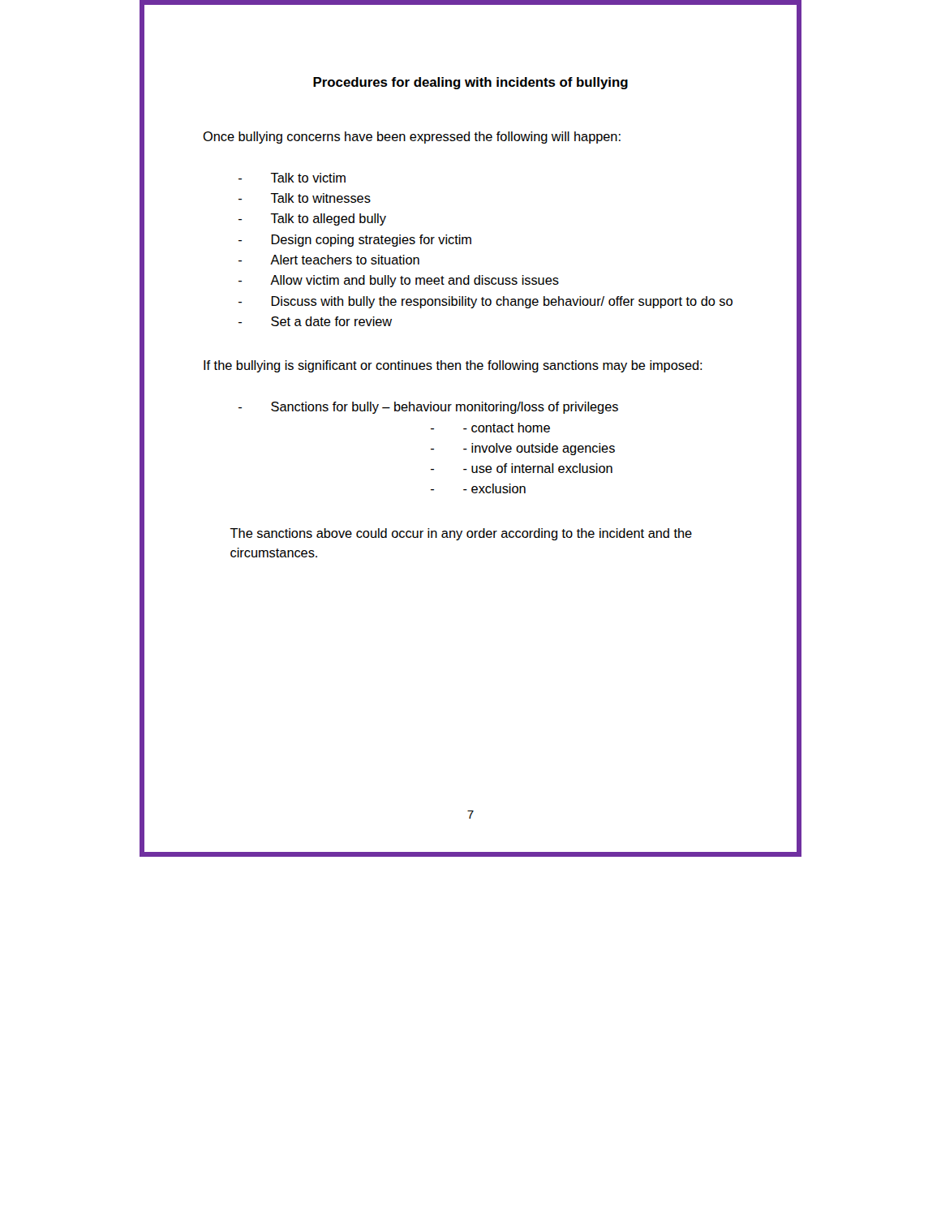Procedures for dealing with incidents of bullying
Once bullying concerns have been expressed the following will happen:
Talk to victim
Talk to witnesses
Talk to alleged bully
Design coping strategies for victim
Alert teachers to situation
Allow victim and bully to meet and discuss issues
Discuss with bully the responsibility to change behaviour/ offer support to do so
Set a date for review
If the bullying is significant or continues then the following sanctions may be imposed:
Sanctions for bully – behaviour monitoring/loss of privileges
- contact home
- involve outside agencies
- use of internal exclusion
- exclusion
The sanctions above could occur in any order according to the incident and the circumstances.
7